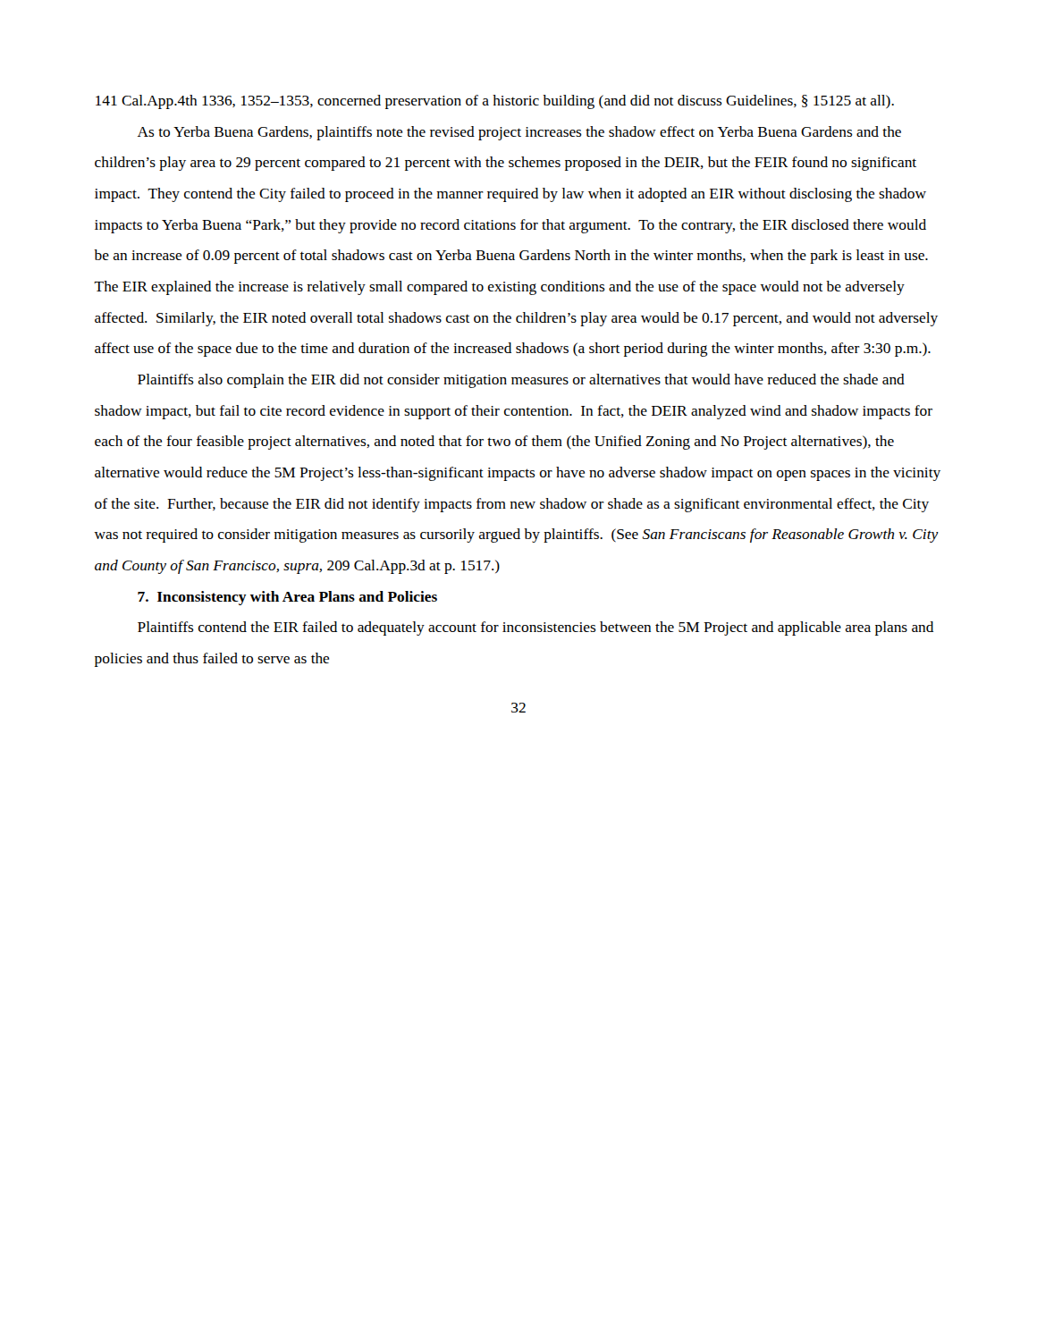141 Cal.App.4th 1336, 1352–1353, concerned preservation of a historic building (and did not discuss Guidelines, § 15125 at all).
As to Yerba Buena Gardens, plaintiffs note the revised project increases the shadow effect on Yerba Buena Gardens and the children’s play area to 29 percent compared to 21 percent with the schemes proposed in the DEIR, but the FEIR found no significant impact. They contend the City failed to proceed in the manner required by law when it adopted an EIR without disclosing the shadow impacts to Yerba Buena “Park,” but they provide no record citations for that argument. To the contrary, the EIR disclosed there would be an increase of 0.09 percent of total shadows cast on Yerba Buena Gardens North in the winter months, when the park is least in use. The EIR explained the increase is relatively small compared to existing conditions and the use of the space would not be adversely affected. Similarly, the EIR noted overall total shadows cast on the children’s play area would be 0.17 percent, and would not adversely affect use of the space due to the time and duration of the increased shadows (a short period during the winter months, after 3:30 p.m.).
Plaintiffs also complain the EIR did not consider mitigation measures or alternatives that would have reduced the shade and shadow impact, but fail to cite record evidence in support of their contention. In fact, the DEIR analyzed wind and shadow impacts for each of the four feasible project alternatives, and noted that for two of them (the Unified Zoning and No Project alternatives), the alternative would reduce the 5M Project’s less-than-significant impacts or have no adverse shadow impact on open spaces in the vicinity of the site. Further, because the EIR did not identify impacts from new shadow or shade as a significant environmental effect, the City was not required to consider mitigation measures as cursorily argued by plaintiffs. (See San Franciscans for Reasonable Growth v. City and County of San Francisco, supra, 209 Cal.App.3d at p. 1517.)
7. Inconsistency with Area Plans and Policies
Plaintiffs contend the EIR failed to adequately account for inconsistencies between the 5M Project and applicable area plans and policies and thus failed to serve as the
32